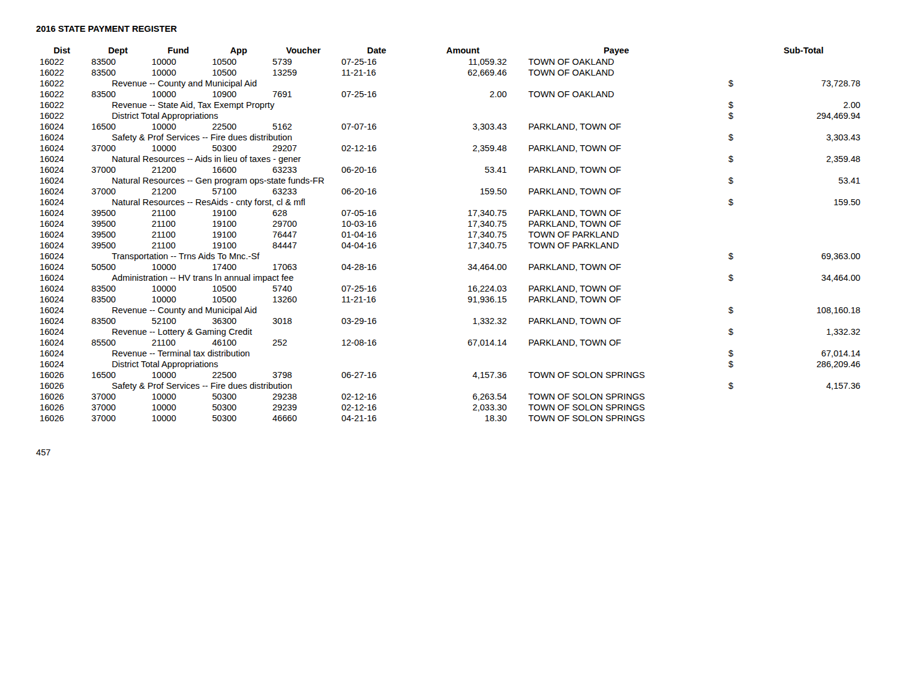2016 STATE PAYMENT REGISTER
| Dist | Dept | Fund | App | Voucher | Date | Amount | Payee | | Sub-Total |
| --- | --- | --- | --- | --- | --- | --- | --- | --- | --- |
| 16022 | 83500 | 10000 | 10500 | 5739 | 07-25-16 | 11,059.32 | TOWN OF OAKLAND | | |
| 16022 | 83500 | 10000 | 10500 | 13259 | 11-21-16 | 62,669.46 | TOWN OF OAKLAND | | |
| 16022 | Revenue -- County and Municipal Aid | | $ | 73,728.78 |
| 16022 | 83500 | 10000 | 10900 | 7691 | 07-25-16 | 2.00 | TOWN OF OAKLAND | | |
| 16022 | Revenue -- State Aid, Tax Exempt Proprty | | $ | 2.00 |
| 16022 | District Total Appropriations | | $ | 294,469.94 |
| 16024 | 16500 | 10000 | 22500 | 5162 | 07-07-16 | 3,303.43 | PARKLAND, TOWN OF | | |
| 16024 | Safety & Prof Services -- Fire dues distribution | | $ | 3,303.43 |
| 16024 | 37000 | 10000 | 50300 | 29207 | 02-12-16 | 2,359.48 | PARKLAND, TOWN OF | | |
| 16024 | Natural Resources -- Aids in lieu of taxes - gener | | $ | 2,359.48 |
| 16024 | 37000 | 21200 | 16600 | 63233 | 06-20-16 | 53.41 | PARKLAND, TOWN OF | | |
| 16024 | Natural Resources -- Gen program ops-state funds-FR | | $ | 53.41 |
| 16024 | 37000 | 21200 | 57100 | 63233 | 06-20-16 | 159.50 | PARKLAND, TOWN OF | | |
| 16024 | Natural Resources -- ResAids - cnty forst, cl & mfl | | $ | 159.50 |
| 16024 | 39500 | 21100 | 19100 | 628 | 07-05-16 | 17,340.75 | PARKLAND, TOWN OF | | |
| 16024 | 39500 | 21100 | 19100 | 29700 | 10-03-16 | 17,340.75 | PARKLAND, TOWN OF | | |
| 16024 | 39500 | 21100 | 19100 | 76447 | 01-04-16 | 17,340.75 | TOWN OF PARKLAND | | |
| 16024 | 39500 | 21100 | 19100 | 84447 | 04-04-16 | 17,340.75 | TOWN OF PARKLAND | | |
| 16024 | Transportation -- Trns Aids To Mnc.-Sf | | $ | 69,363.00 |
| 16024 | 50500 | 10000 | 17400 | 17063 | 04-28-16 | 34,464.00 | PARKLAND, TOWN OF | | |
| 16024 | Administration -- HV trans ln annual impact fee | | $ | 34,464.00 |
| 16024 | 83500 | 10000 | 10500 | 5740 | 07-25-16 | 16,224.03 | PARKLAND, TOWN OF | | |
| 16024 | 83500 | 10000 | 10500 | 13260 | 11-21-16 | 91,936.15 | PARKLAND, TOWN OF | | |
| 16024 | Revenue -- County and Municipal Aid | | $ | 108,160.18 |
| 16024 | 83500 | 52100 | 36300 | 3018 | 03-29-16 | 1,332.32 | PARKLAND, TOWN OF | | |
| 16024 | Revenue -- Lottery & Gaming Credit | | $ | 1,332.32 |
| 16024 | 85500 | 21100 | 46100 | 252 | 12-08-16 | 67,014.14 | PARKLAND, TOWN OF | | |
| 16024 | Revenue -- Terminal tax distribution | | $ | 67,014.14 |
| 16024 | District Total Appropriations | | $ | 286,209.46 |
| 16026 | 16500 | 10000 | 22500 | 3798 | 06-27-16 | 4,157.36 | TOWN OF SOLON SPRINGS | | |
| 16026 | Safety & Prof Services -- Fire dues distribution | | $ | 4,157.36 |
| 16026 | 37000 | 10000 | 50300 | 29238 | 02-12-16 | 6,263.54 | TOWN OF SOLON SPRINGS | | |
| 16026 | 37000 | 10000 | 50300 | 29239 | 02-12-16 | 2,033.30 | TOWN OF SOLON SPRINGS | | |
| 16026 | 37000 | 10000 | 50300 | 46660 | 04-21-16 | 18.30 | TOWN OF SOLON SPRINGS | | |
457